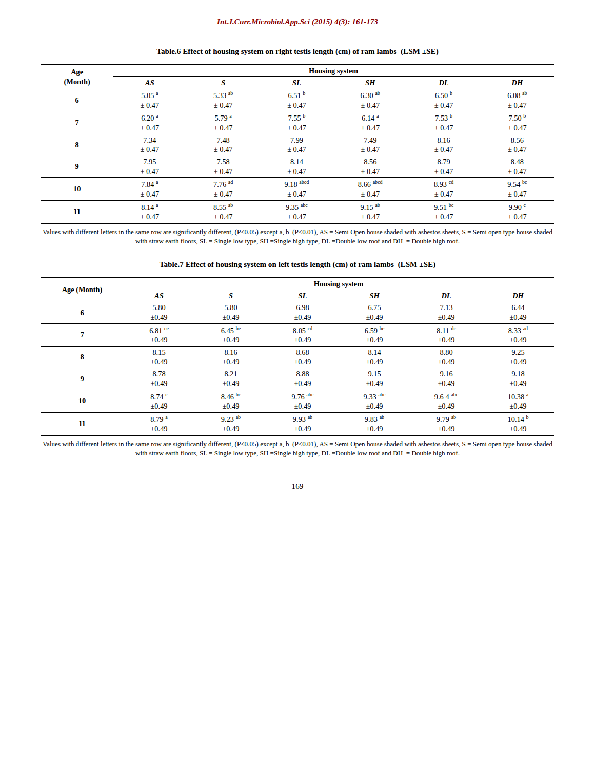Int.J.Curr.Microbiol.App.Sci (2015) 4(3): 161-173
Table.6 Effect of housing system on right testis length (cm) of ram lambs (LSM ±SE)
| Age (Month) | Housing system |
| --- | --- |
| AS | S | SL | SH | DL | DH |
| 6 | 5.05 a ± 0.47 | 5.33 ab ± 0.47 | 6.51 b ± 0.47 | 6.30 ab ± 0.47 | 6.50 b ± 0.47 | 6.08 ab ± 0.47 |
| 7 | 6.20 a ± 0.47 | 5.79 a ± 0.47 | 7.55 b ± 0.47 | 6.14 a ± 0.47 | 7.53 b ± 0.47 | 7.50 b ± 0.47 |
| 8 | 7.34 ± 0.47 | 7.48 ± 0.47 | 7.99 ± 0.47 | 7.49 ± 0.47 | 8.16 ± 0.47 | 8.56 ± 0.47 |
| 9 | 7.95 ± 0.47 | 7.58 ± 0.47 | 8.14 ± 0.47 | 8.56 ± 0.47 | 8.79 ± 0.47 | 8.48 ± 0.47 |
| 10 | 7.84 a ± 0.47 | 7.76 ad ± 0.47 | 9.18 abcd ± 0.47 | 8.66 abcd ± 0.47 | 8.93 cd ± 0.47 | 9.54 bc ± 0.47 |
| 11 | 8.14 a ± 0.47 | 8.55 ab ± 0.47 | 9.35 abc ± 0.47 | 9.15 ab ± 0.47 | 9.51 bc ± 0.47 | 9.90 c ± 0.47 |
Values with different letters in the same row are significantly different, (P<0.05) except a, b (P<0.01), AS = Semi Open house shaded with asbestos sheets, S = Semi open type house shaded with straw earth floors, SL = Single low type, SH =Single high type, DL =Double low roof and DH = Double high roof.
Table.7 Effect of housing system on left testis length (cm) of ram lambs (LSM ±SE)
| Age (Month) | Housing system |
| --- | --- |
| AS | S | SL | SH | DL | DH |
| 6 | 5.80 ±0.49 | 5.80 ±0.49 | 6.98 ±0.49 | 6.75 ±0.49 | 7.13 ±0.49 | 6.44 ±0.49 |
| 7 | 6.81 ce ±0.49 | 6.45 be ±0.49 | 8.05 cd ±0.49 | 6.59 be ±0.49 | 8.11 dc ±0.49 | 8.33 ad ±0.49 |
| 8 | 8.15 ±0.49 | 8.16 ±0.49 | 8.68 ±0.49 | 8.14 ±0.49 | 8.80 ±0.49 | 9.25 ±0.49 |
| 9 | 8.78 ±0.49 | 8.21 ±0.49 | 8.88 ±0.49 | 9.15 ±0.49 | 9.16 ±0.49 | 9.18 ±0.49 |
| 10 | 8.74 c ±0.49 | 8.46 bc ±0.49 | 9.76 abc ±0.49 | 9.33 abc ±0.49 | 9.6 4 abc ±0.49 | 10.38 a ±0.49 |
| 11 | 8.79 a ±0.49 | 9.23 ab ±0.49 | 9.93 ab ±0.49 | 9.83 ab ±0.49 | 9.79 ab ±0.49 | 10.14 b ±0.49 |
Values with different letters in the same row are significantly different, (P<0.05) except a, b (P<0.01), AS = Semi Open house shaded with asbestos sheets, S = Semi open type house shaded with straw earth floors, SL = Single low type, SH =Single high type, DL =Double low roof and DH = Double high roof.
169